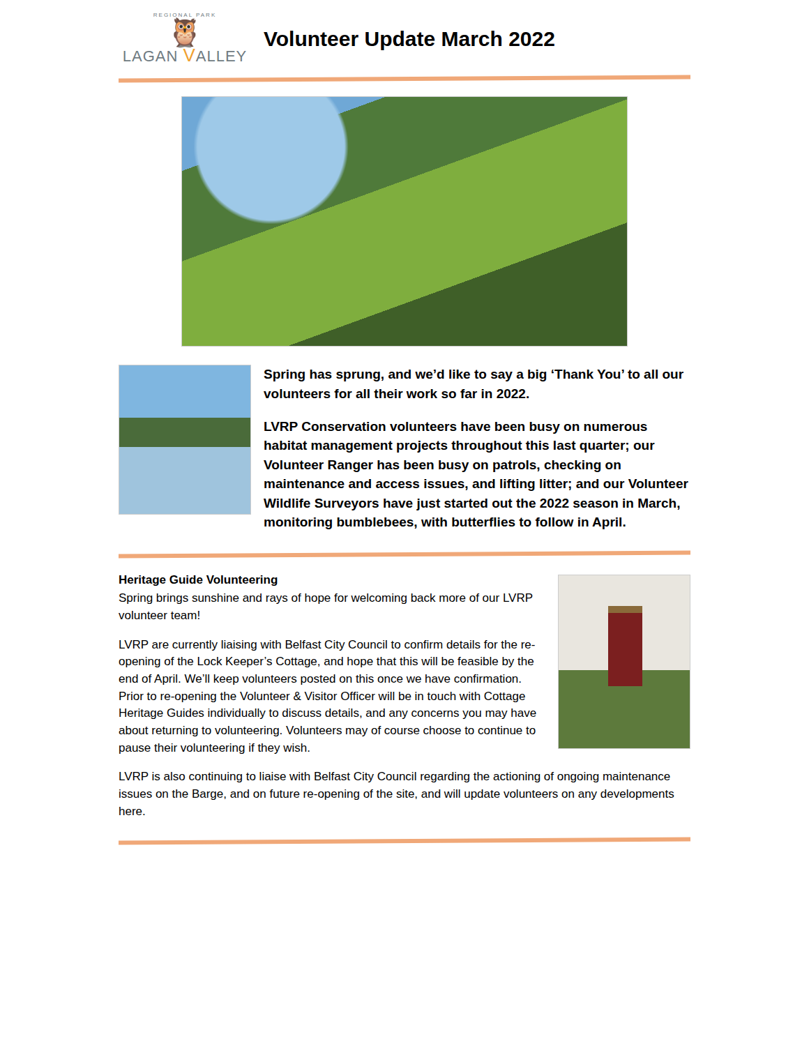Regional Park
🦉
LAGAN VALLEY
Volunteer Update March 2022
Spring has sprung, and we’d like to say a big ‘Thank You’ to all our volunteers for all their work so far in 2022.
LVRP Conservation volunteers have been busy on numerous habitat management projects throughout this last quarter; our Volunteer Ranger has been busy on patrols, checking on maintenance and access issues, and lifting litter; and our Volunteer Wildlife Surveyors have just started out the 2022 season in March, monitoring bumblebees, with butterflies to follow in April.
Heritage Guide Volunteering
Spring brings sunshine and rays of hope for welcoming back more of our LVRP volunteer team!
LVRP are currently liaising with Belfast City Council to confirm details for the re-opening of the Lock Keeper’s Cottage, and hope that this will be feasible by the end of April. We’ll keep volunteers posted on this once we have confirmation. Prior to re-opening the Volunteer & Visitor Officer will be in touch with Cottage Heritage Guides individually to discuss details, and any concerns you may have about returning to volunteering. Volunteers may of course choose to continue to pause their volunteering if they wish.
LVRP is also continuing to liaise with Belfast City Council regarding the actioning of ongoing maintenance issues on the Barge, and on future re-opening of the site, and will update volunteers on any developments here.